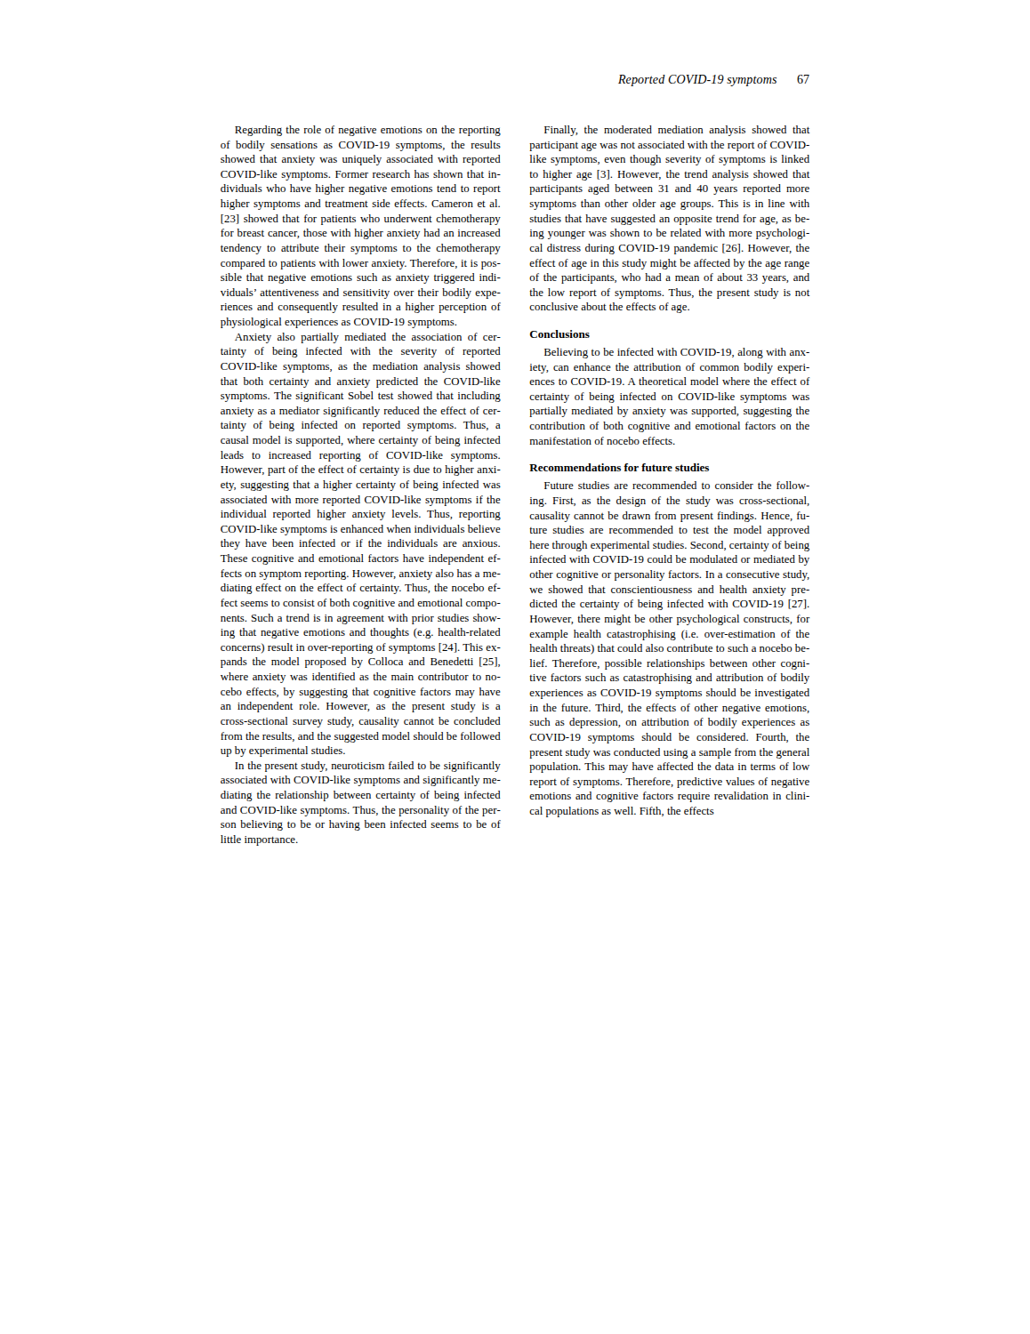Reported COVID-19 symptoms 67
Regarding the role of negative emotions on the reporting of bodily sensations as COVID-19 symptoms, the results showed that anxiety was uniquely associated with reported COVID-like symptoms. Former research has shown that individuals who have higher negative emotions tend to report higher symptoms and treatment side effects. Cameron et al. [23] showed that for patients who underwent chemotherapy for breast cancer, those with higher anxiety had an increased tendency to attribute their symptoms to the chemotherapy compared to patients with lower anxiety. Therefore, it is possible that negative emotions such as anxiety triggered individuals’ attentiveness and sensitivity over their bodily experiences and consequently resulted in a higher perception of physiological experiences as COVID-19 symptoms.
Anxiety also partially mediated the association of certainty of being infected with the severity of reported COVID-like symptoms, as the mediation analysis showed that both certainty and anxiety predicted the COVID-like symptoms. The significant Sobel test showed that including anxiety as a mediator significantly reduced the effect of certainty of being infected on reported symptoms. Thus, a causal model is supported, where certainty of being infected leads to increased reporting of COVID-like symptoms. However, part of the effect of certainty is due to higher anxiety, suggesting that a higher certainty of being infected was associated with more reported COVID-like symptoms if the individual reported higher anxiety levels. Thus, reporting COVID-like symptoms is enhanced when individuals believe they have been infected or if the individuals are anxious. These cognitive and emotional factors have independent effects on symptom reporting. However, anxiety also has a mediating effect on the effect of certainty. Thus, the nocebo effect seems to consist of both cognitive and emotional components. Such a trend is in agreement with prior studies showing that negative emotions and thoughts (e.g. health-related concerns) result in over-reporting of symptoms [24]. This expands the model proposed by Colloca and Benedetti [25], where anxiety was identified as the main contributor to nocebo effects, by suggesting that cognitive factors may have an independent role. However, as the present study is a cross-sectional survey study, causality cannot be concluded from the results, and the suggested model should be followed up by experimental studies.
In the present study, neuroticism failed to be significantly associated with COVID-like symptoms and significantly mediating the relationship between certainty of being infected and COVID-like symptoms. Thus, the personality of the person believing to be or having been infected seems to be of little importance.
Finally, the moderated mediation analysis showed that participant age was not associated with the report of COVID-like symptoms, even though severity of symptoms is linked to higher age [3]. However, the trend analysis showed that participants aged between 31 and 40 years reported more symptoms than other older age groups. This is in line with studies that have suggested an opposite trend for age, as being younger was shown to be related with more psychological distress during COVID-19 pandemic [26]. However, the effect of age in this study might be affected by the age range of the participants, who had a mean of about 33 years, and the low report of symptoms. Thus, the present study is not conclusive about the effects of age.
Conclusions
Believing to be infected with COVID-19, along with anxiety, can enhance the attribution of common bodily experiences to COVID-19. A theoretical model where the effect of certainty of being infected on COVID-like symptoms was partially mediated by anxiety was supported, suggesting the contribution of both cognitive and emotional factors on the manifestation of nocebo effects.
Recommendations for future studies
Future studies are recommended to consider the following. First, as the design of the study was cross-sectional, causality cannot be drawn from present findings. Hence, future studies are recommended to test the model approved here through experimental studies. Second, certainty of being infected with COVID-19 could be modulated or mediated by other cognitive or personality factors. In a consecutive study, we showed that conscientiousness and health anxiety predicted the certainty of being infected with COVID-19 [27]. However, there might be other psychological constructs, for example health catastrophising (i.e. over-estimation of the health threats) that could also contribute to such a nocebo belief. Therefore, possible relationships between other cognitive factors such as catastrophising and attribution of bodily experiences as COVID-19 symptoms should be investigated in the future. Third, the effects of other negative emotions, such as depression, on attribution of bodily experiences as COVID-19 symptoms should be considered. Fourth, the present study was conducted using a sample from the general population. This may have affected the data in terms of low report of symptoms. Therefore, predictive values of negative emotions and cognitive factors require revalidation in clinical populations as well. Fifth, the effects